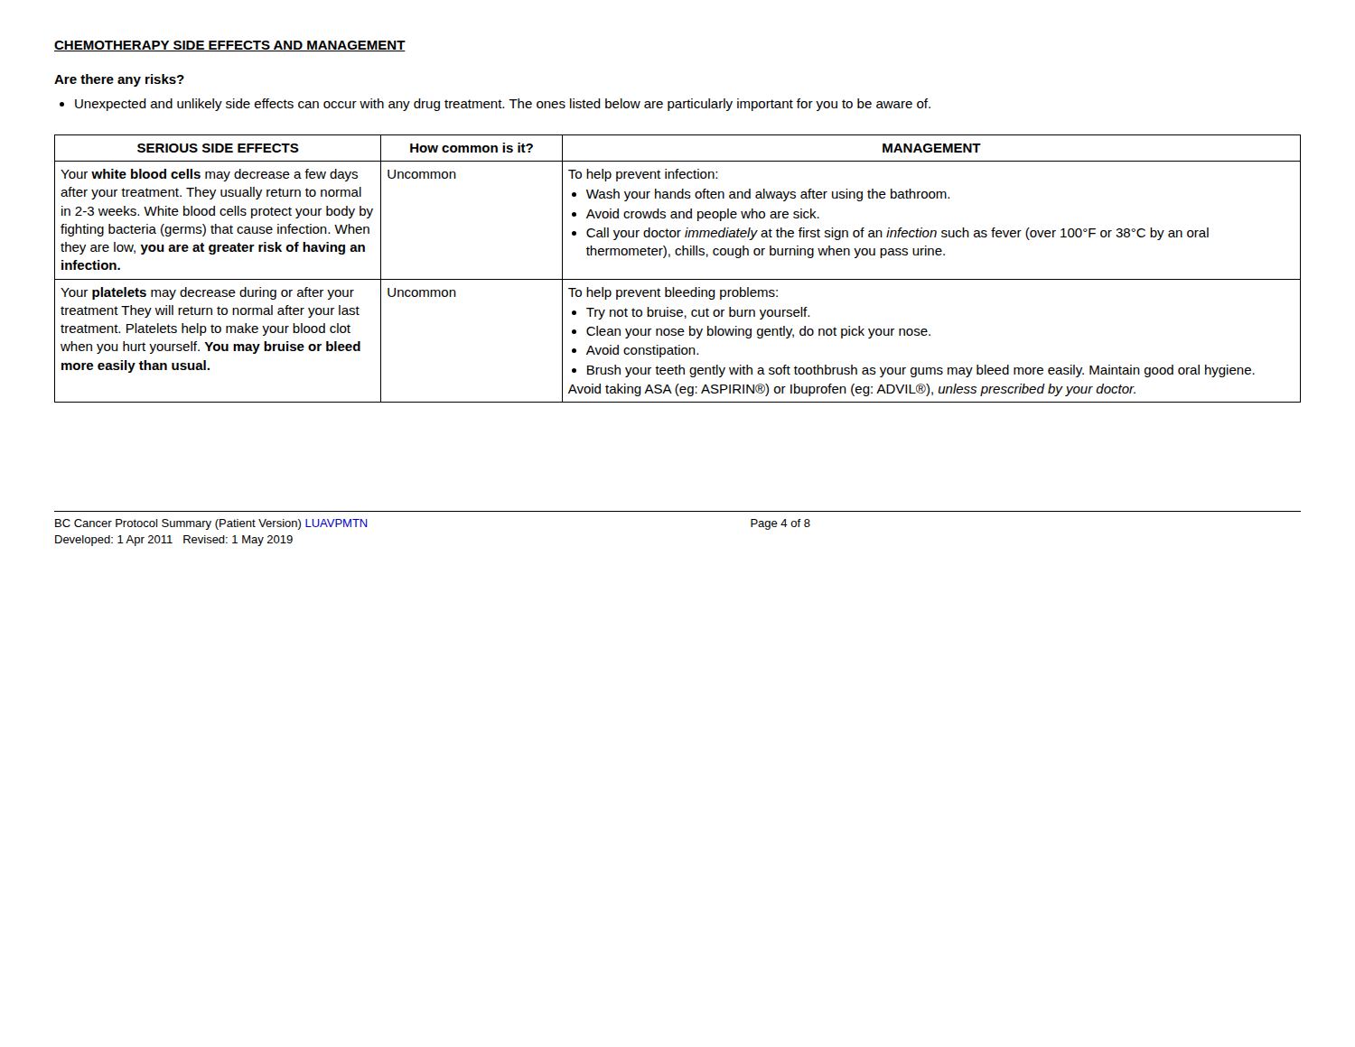CHEMOTHERAPY SIDE EFFECTS AND MANAGEMENT
Are there any risks?
Unexpected and unlikely side effects can occur with any drug treatment. The ones listed below are particularly important for you to be aware of.
| SERIOUS SIDE EFFECTS | How common is it? | MANAGEMENT |
| --- | --- | --- |
| Your white blood cells may decrease a few days after your treatment. They usually return to normal in 2-3 weeks. White blood cells protect your body by fighting bacteria (germs) that cause infection. When they are low, you are at greater risk of having an infection. | Uncommon | To help prevent infection: Wash your hands often and always after using the bathroom. Avoid crowds and people who are sick. Call your doctor immediately at the first sign of an infection such as fever (over 100°F or 38°C by an oral thermometer), chills, cough or burning when you pass urine. |
| Your platelets may decrease during or after your treatment They will return to normal after your last treatment. Platelets help to make your blood clot when you hurt yourself. You may bruise or bleed more easily than usual. | Uncommon | To help prevent bleeding problems: Try not to bruise, cut or burn yourself. Clean your nose by blowing gently, do not pick your nose. Avoid constipation. Brush your teeth gently with a soft toothbrush as your gums may bleed more easily. Maintain good oral hygiene. Avoid taking ASA (eg: ASPIRIN®) or Ibuprofen (eg: ADVIL®), unless prescribed by your doctor. |
BC Cancer Protocol Summary (Patient Version) LUAVPMTN
Developed: 1 Apr 2011 Revised: 1 May 2019
Page 4 of 8